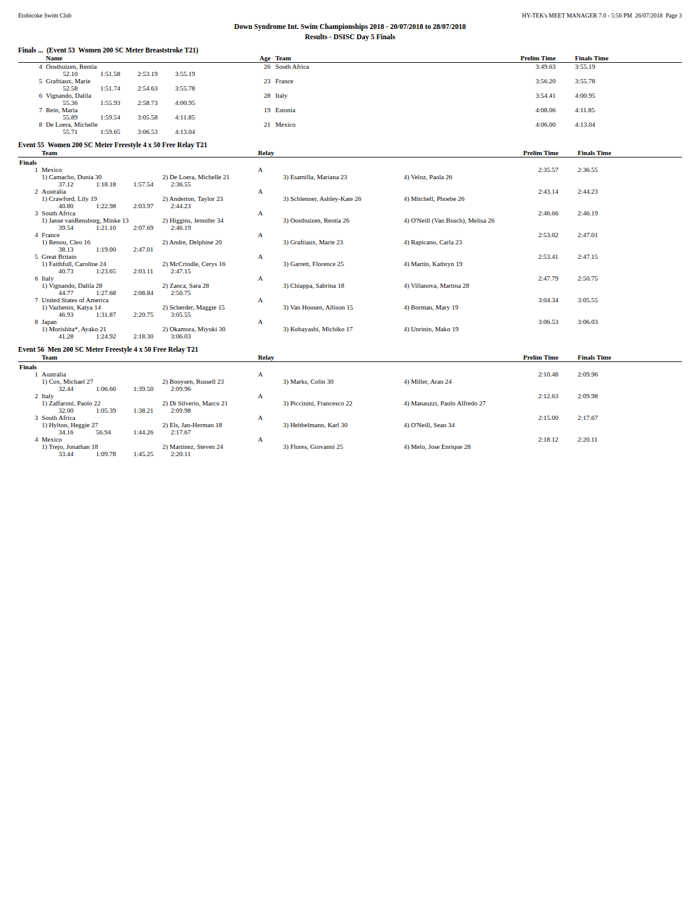Etobicoke Swim Club
HY-TEK's MEET MANAGER 7.0 - 5:56 PM 26/07/2018 Page 3
Down Syndrome Int. Swim Championships 2018 - 20/07/2018 to 28/07/2018
Results - DSISC Day 5 Finals
Finals ... (Event 53 Women 200 SC Meter Breaststroke T21)
| | Name | Age | Team | Prelim Time | Finals Time |
| --- | --- | --- | --- | --- | --- |
| 4 | Oosthuizen, Rentia | 26 | South Africa | 3:49.63 | 3:55.19 |
| | 52.10 1:51.58 2:53.19 3:55.19 |
| 5 | Graftiaux, Marie | 23 | France | 3:56.20 | 3:55.78 |
| | 52.58 1:51.74 2:54.63 3:55.78 |
| 6 | Vignando, Dalila | 28 | Italy | 3:54.41 | 4:00.95 |
| | 55.36 1:55.93 2:58.73 4:00.95 |
| 7 | Rein, Maria | 19 | Estonia | 4:08.06 | 4:11.85 |
| | 55.89 1:59.54 3:05.58 4:11.85 |
| 8 | De Loera, Michelle | 21 | Mexico | 4:06.00 | 4:13.04 |
| | 55.71 1:59.65 3:06.53 4:13.04 |
Event 55 Women 200 SC Meter Freestyle 4 x 50 Free Relay T21
| | Team | Relay | Prelim Time | Finals Time |
| --- | --- | --- | --- | --- |
| Finals |
| 1 | Mexico | A | 2:35.57 | 2:36.55 |
| | 1) Camacho, Dunia 30 2) De Loera, Michelle 21 3) Esamilla, Mariana 23 4) Veloz, Paola 26 |
| | 37.12 1:18.18 1:57.54 2:36.55 |
| 2 | Australia | A | 2:43.14 | 2:44.23 |
| | 1) Crawford, Lily 19 2) Anderton, Taylor 23 3) Schlenner, Ashley-Kate 26 4) Mitchell, Phoebe 26 |
| | 40.80 1:22.98 2:03.97 2:44.23 |
| 3 | South Africa | A | 2:46.66 | 2:46.19 |
| | 1) Janse vanRensburg, Minke 13 2) Higgins, Jennifer 34 3) Oosthuizen, Rentia 26 4) O'Neill (Van Bosch), Melisa 26 |
| | 39.54 1:21.10 2:07.69 2:46.19 |
| 4 | France | A | 2:53.02 | 2:47.01 |
| | 1) Renou, Cleo 16 2) Andre, Delphine 20 3) Graftiaux, Marie 23 4) Rapicano, Carla 23 |
| | 38.13 1:19.00 2:47.01 |
| 5 | Great Britain | A | 2:53.41 | 2:47.15 |
| | 1) Faithfull, Caroline 24 2) McCrindle, Cerys 16 3) Garrett, Florence 25 4) Martin, Kathryn 19 |
| | 40.73 1:23.65 2:03.11 2:47.15 |
| 6 | Italy | A | 2:47.79 | 2:50.75 |
| | 1) Vignando, Dalila 28 2) Zanca, Sara 28 3) Chiappa, Sabrina 18 4) Villanova, Martina 28 |
| | 44.77 1:27.68 2:08.84 2:50.75 |
| 7 | United States of America | A | 3:04.34 | 3:05.55 |
| | 1) Vazhenin, Katya 14 2) Scherder, Maggie 15 3) Van Housen, Allison 15 4) Borman, Mary 19 |
| | 46.93 1:31.87 2:20.75 3:05.55 |
| 8 | Japan | A | 3:06.53 | 3:06.03 |
| | 1) Morishita*, Ayako 21 2) Okamura, Miyuki 30 3) Kobayashi, Michiko 17 4) Unrinin, Mako 19 |
| | 41.28 1:24.92 2:18.30 3:06.03 |
Event 56 Men 200 SC Meter Freestyle 4 x 50 Free Relay T21
| | Team | Relay | Prelim Time | Finals Time |
| --- | --- | --- | --- | --- |
| Finals |
| 1 | Australia | A | 2:10.48 | 2:09.96 |
| | 1) Cox, Michael 27 2) Booysen, Russell 23 3) Marks, Colin 30 4) Miller, Aran 24 |
| | 32.44 1:06.60 1:39.50 2:09.96 |
| 2 | Italy | A | 2:12.63 | 2:09.98 |
| | 1) Zaffaroni, Paolo 22 2) Di Silverio, Marco 21 3) Piccinini, Francesco 22 4) Manauzzi, Paolo Alfredo 27 |
| | 32.00 1:05.39 1:38.21 2:09.98 |
| 3 | South Africa | A | 2:15.00 | 2:17.67 |
| | 1) Hylton, Heggie 27 2) Els, Jan-Herman 18 3) Hebbelmann, Karl 30 4) O'Neill, Sean 34 |
| | 34.16 56.94 1:44.26 2:17.67 |
| 4 | Mexico | A | 2:18.12 | 2:20.11 |
| | 1) Trejo, Jonathan 18 2) Martinez, Steven 24 3) Flores, Giovanni 25 4) Melo, Jose Enrique 28 |
| | 33.44 1:09.78 1:45.25 2:20.11 |